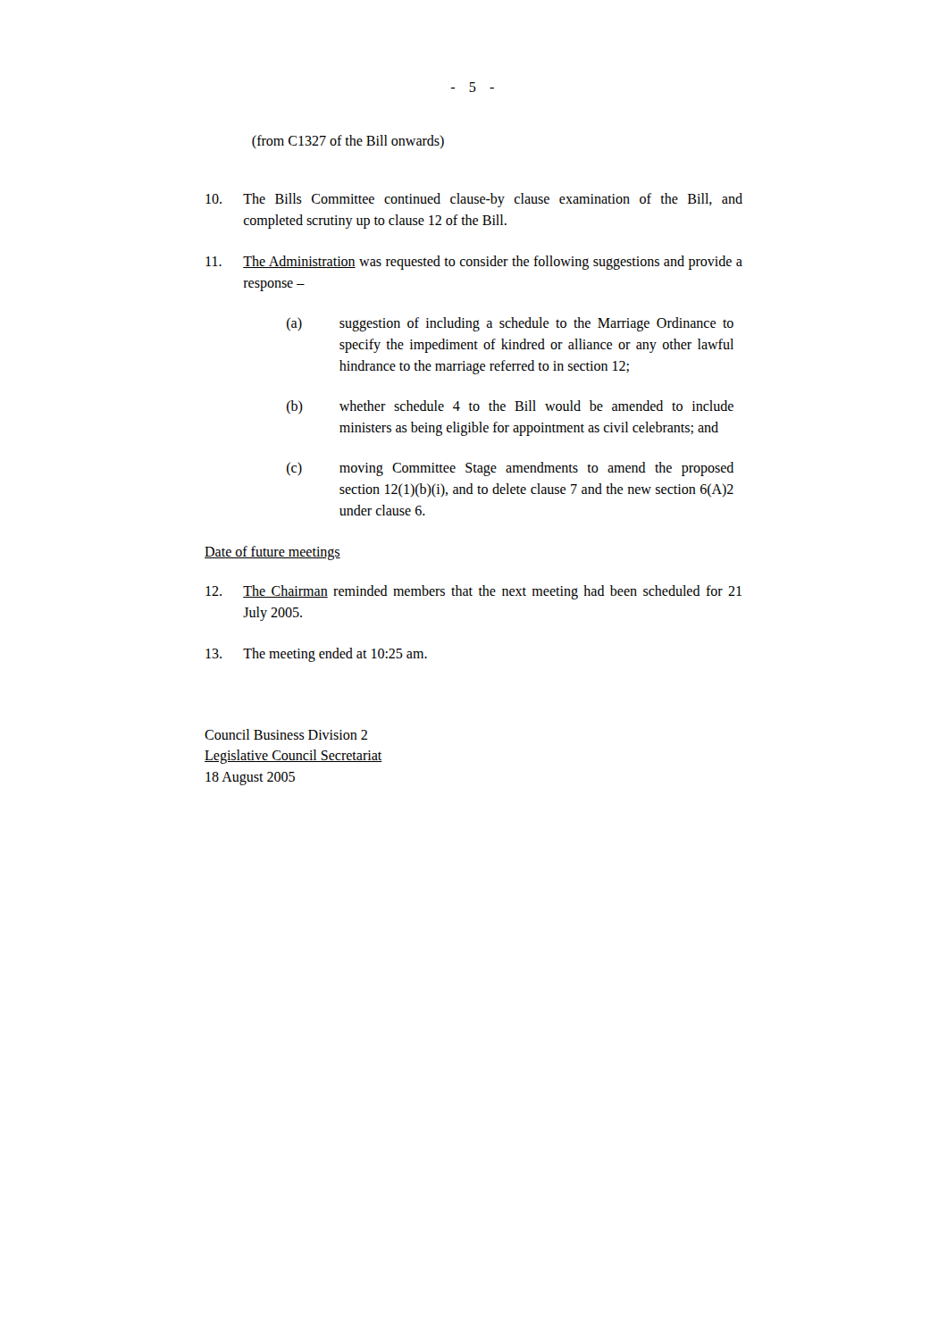- 5 -
(from C1327 of the Bill onwards)
10.
The Bills Committee continued clause-by clause examination of the Bill, and completed scrutiny up to clause 12 of the Bill.
11.
The Administration was requested to consider the following suggestions and provide a response –
(a) suggestion of including a schedule to the Marriage Ordinance to specify the impediment of kindred or alliance or any other lawful hindrance to the marriage referred to in section 12;
(b) whether schedule 4 to the Bill would be amended to include ministers as being eligible for appointment as civil celebrants; and
(c) moving Committee Stage amendments to amend the proposed section 12(1)(b)(i), and to delete clause 7 and the new section 6(A)2 under clause 6.
Date of future meetings
12.
The Chairman reminded members that the next meeting had been scheduled for 21 July 2005.
13.
The meeting ended at 10:25 am.
Council Business Division 2
Legislative Council Secretariat
18 August 2005